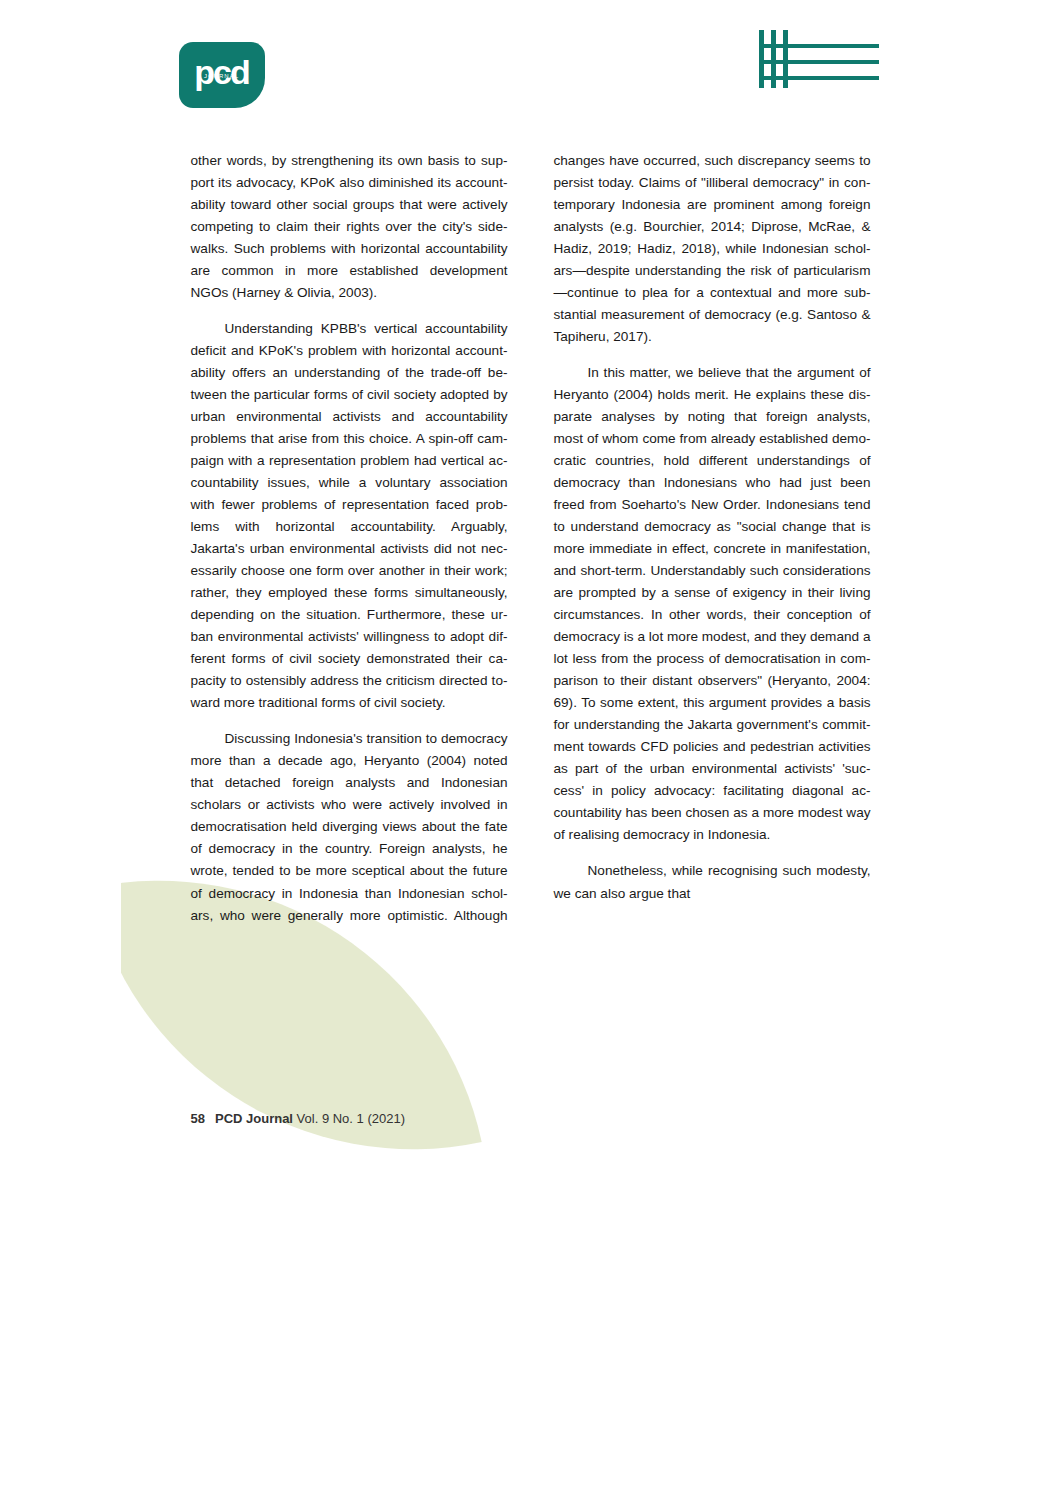pcdJOURNAL
other words, by strengthening its own basis to support its advocacy, KPoK also diminished its accountability toward other social groups that were actively competing to claim their rights over the city's sidewalks. Such problems with horizontal accountability are common in more established development NGOs (Harney & Olivia, 2003).
Understanding KPBB's vertical accountability deficit and KPoK's problem with horizontal accountability offers an understanding of the trade-off between the particular forms of civil society adopted by urban environmental activists and accountability problems that arise from this choice. A spin-off campaign with a representation problem had vertical accountability issues, while a voluntary association with fewer problems of representation faced problems with horizontal accountability. Arguably, Jakarta's urban environmental activists did not necessarily choose one form over another in their work; rather, they employed these forms simultaneously, depending on the situation. Furthermore, these urban environmental activists' willingness to adopt different forms of civil society demonstrated their capacity to ostensibly address the criticism directed toward more traditional forms of civil society.
Discussing Indonesia's transition to democracy more than a decade ago, Heryanto (2004) noted that detached foreign analysts and Indonesian scholars or activists who were actively involved in democratisation held diverging views about the fate of democracy in the country. Foreign analysts, he wrote, tended to be more sceptical about the future of democracy in Indonesia than Indonesian scholars, who were generally more optimistic. Although changes have occurred, such discrepancy seems to persist today. Claims of "illiberal democracy" in contemporary Indonesia are prominent among foreign analysts (e.g. Bourchier, 2014; Diprose, McRae, & Hadiz, 2019; Hadiz, 2018), while Indonesian scholars—despite understanding the risk of particularism—continue to plea for a contextual and more substantial measurement of democracy (e.g. Santoso & Tapiheru, 2017).
In this matter, we believe that the argument of Heryanto (2004) holds merit. He explains these disparate analyses by noting that foreign analysts, most of whom come from already established democratic countries, hold different understandings of democracy than Indonesians who had just been freed from Soeharto's New Order. Indonesians tend to understand democracy as "social change that is more immediate in effect, concrete in manifestation, and short-term. Understandably such considerations are prompted by a sense of exigency in their living circumstances. In other words, their conception of democracy is a lot more modest, and they demand a lot less from the process of democratisation in comparison to their distant observers" (Heryanto, 2004: 69). To some extent, this argument provides a basis for understanding the Jakarta government's commitment towards CFD policies and pedestrian activities as part of the urban environmental activists' 'success' in policy advocacy: facilitating diagonal accountability has been chosen as a more modest way of realising democracy in Indonesia.
Nonetheless, while recognising such modesty, we can also argue that
58 PCD Journal Vol. 9 No. 1 (2021)